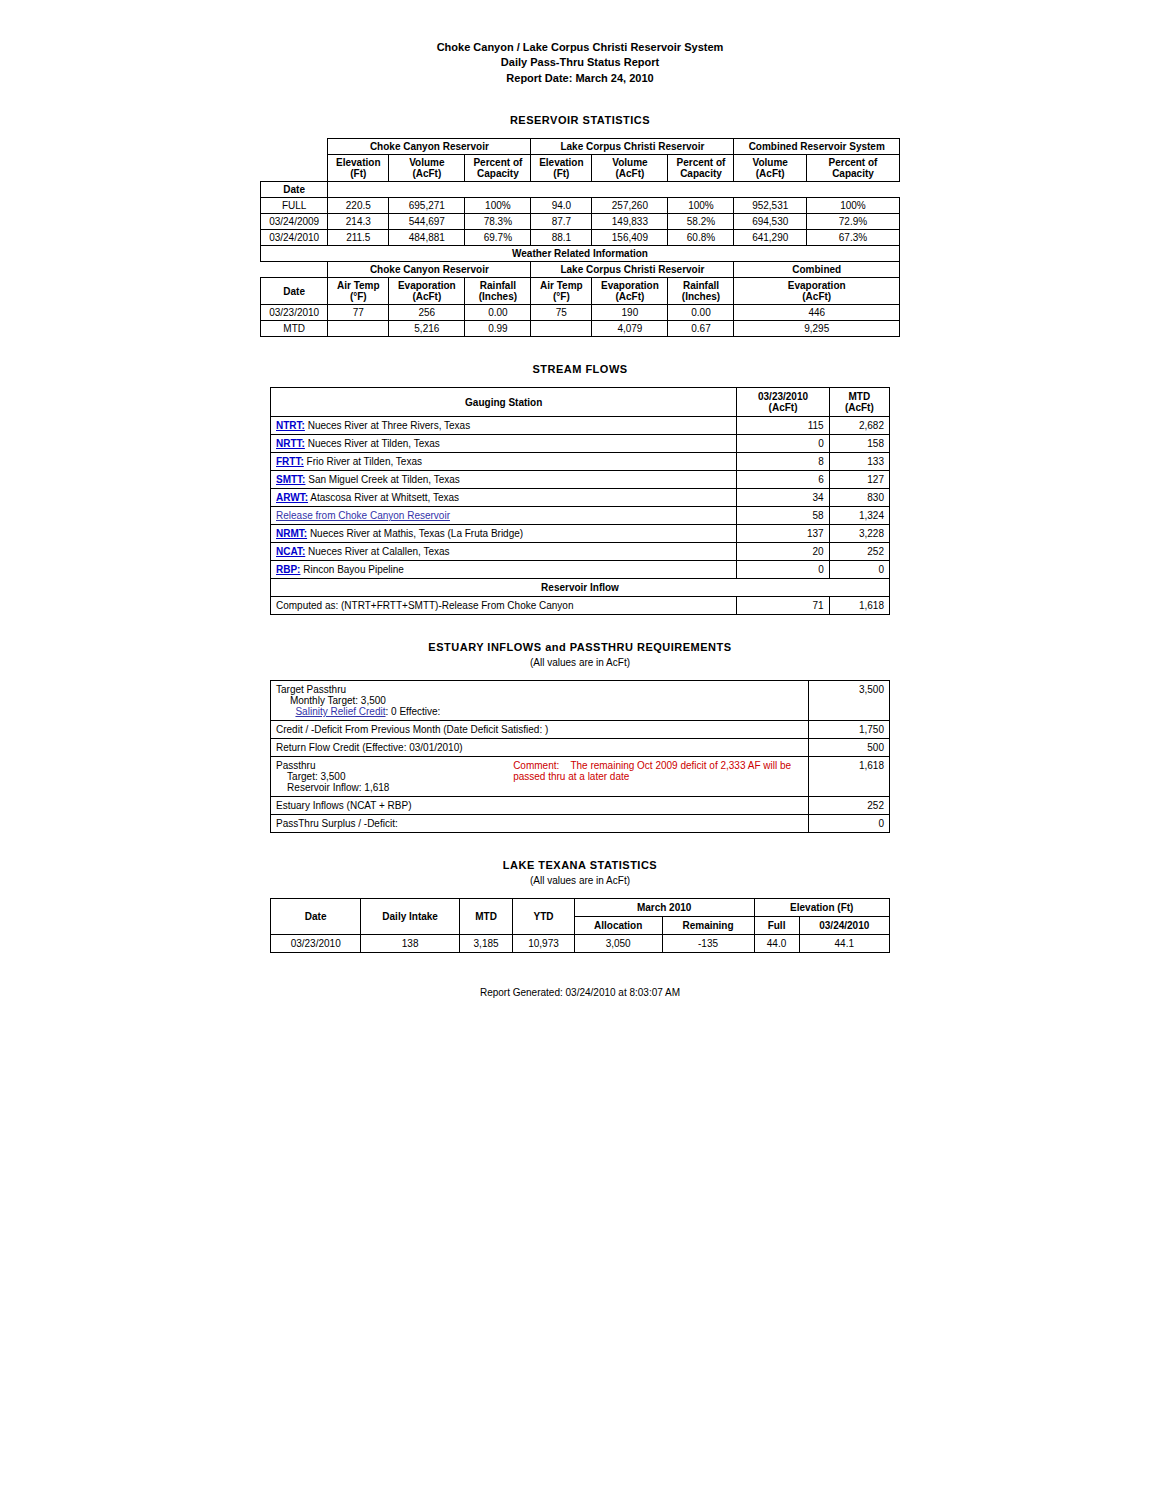Choke Canyon / Lake Corpus Christi Reservoir System
Daily Pass-Thru Status Report
Report Date: March 24, 2010
RESERVOIR STATISTICS
| | Choke Canyon Reservoir | Lake Corpus Christi Reservoir | Combined Reservoir System |
| --- | --- | --- | --- |
| Elevation (Ft) | Volume (AcFt) | Percent of Capacity | Elevation (Ft) | Volume (AcFt) | Percent of Capacity | Volume (AcFt) | Percent of Capacity |
| Date | |
| FULL | 220.5 | 695,271 | 100% | 94.0 | 257,260 | 100% | 952,531 | 100% |
| 03/24/2009 | 214.3 | 544,697 | 78.3% | 87.7 | 149,833 | 58.2% | 694,530 | 72.9% |
| 03/24/2010 | 211.5 | 484,881 | 69.7% | 88.1 | 156,409 | 60.8% | 641,290 | 67.3% |
| Weather Related Information |
| | Choke Canyon Reservoir | Lake Corpus Christi Reservoir | Combined |
| Date | Air Temp (°F) | Evaporation (AcFt) | Rainfall (Inches) | Air Temp (°F) | Evaporation (AcFt) | Rainfall (Inches) | Evaporation (AcFt) |
| 03/23/2010 | 77 | 256 | 0.00 | 75 | 190 | 0.00 | 446 |
| MTD | | 5,216 | 0.99 | | 4,079 | 0.67 | 9,295 |
STREAM FLOWS
| Gauging Station | 03/23/2010 (AcFt) | MTD (AcFt) |
| --- | --- | --- |
| NTRT: Nueces River at Three Rivers, Texas | 115 | 2,682 |
| NRTT: Nueces River at Tilden, Texas | 0 | 158 |
| FRTT: Frio River at Tilden, Texas | 8 | 133 |
| SMTT: San Miguel Creek at Tilden, Texas | 6 | 127 |
| ARWT: Atascosa River at Whitsett, Texas | 34 | 830 |
| Release from Choke Canyon Reservoir | 58 | 1,324 |
| NRMT: Nueces River at Mathis, Texas (La Fruta Bridge) | 137 | 3,228 |
| NCAT: Nueces River at Calallen, Texas | 20 | 252 |
| RBP: Rincon Bayou Pipeline | 0 | 0 |
| Reservoir Inflow |
| Computed as: (NTRT+FRTT+SMTT)-Release From Choke Canyon | 71 | 1,618 |
ESTUARY INFLOWS and PASSTHRU REQUIREMENTS
(All values are in AcFt)
| Target Passthru Monthly Target: 3,500 Salinity Relief Credit : 0 Effective: | 3,500 |
| Credit / -Deficit From Previous Month (Date Deficit Satisfied: ) | 1,750 |
| Return Flow Credit (Effective: 03/01/2010) | 500 |
| / Passthru Target: 3,500 Reservoir Inflow: 1,618 / Comment: The remaining Oct 2009 deficit of 2,333 AF will be passed thru at a later date / | 1,618 |
| Estuary Inflows (NCAT + RBP) | 252 |
| PassThru Surplus / -Deficit: | 0 |
LAKE TEXANA STATISTICS
(All values are in AcFt)
| Date | Daily Intake | MTD | YTD | March 2010 | Elevation (Ft) |
| --- | --- | --- | --- | --- | --- |
| Allocation | Remaining | Full | 03/24/2010 |
| 03/23/2010 | 138 | 3,185 | 10,973 | 3,050 | -135 | 44.0 | 44.1 |
Report Generated: 03/24/2010 at 8:03:07 AM